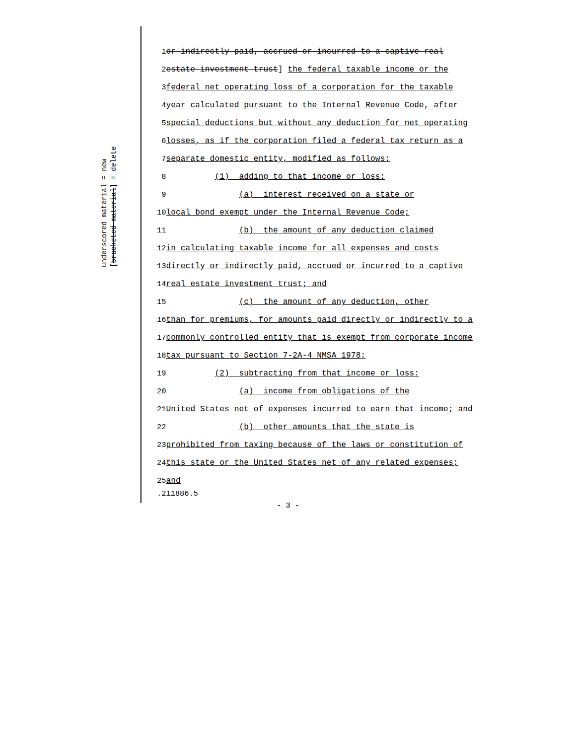underscored material = new[bracketed material] = delete
| 1 | or indirectly paid, accrued or incurred to a captive real |
| 2 | estate investment trust ] the federal taxable income or the |
| 3 | federal net operating loss of a corporation for the taxable |
| 4 | year calculated pursuant to the Internal Revenue Code, after |
| 5 | special deductions but without any deduction for net operating |
| 6 | losses, as if the corporation filed a federal tax return as a |
| 7 | separate domestic entity, modified as follows: |
| 8 | (1) adding to that income or loss: |
| 9 | (a) interest received on a state or |
| 10 | local bond exempt under the Internal Revenue Code; |
| 11 | (b) the amount of any deduction claimed |
| 12 | in calculating taxable income for all expenses and costs |
| 13 | directly or indirectly paid, accrued or incurred to a captive |
| 14 | real estate investment trust; and |
| 15 | (c) the amount of any deduction, other |
| 16 | than for premiums, for amounts paid directly or indirectly to a |
| 17 | commonly controlled entity that is exempt from corporate income |
| 18 | tax pursuant to Section 7-2A-4 NMSA 1978; |
| 19 | (2) subtracting from that income or loss: |
| 20 | (a) income from obligations of the |
| 21 | United States net of expenses incurred to earn that income; and |
| 22 | (b) other amounts that the state is |
| 23 | prohibited from taxing because of the laws or constitution of |
| 24 | this state or the United States net of any related expenses; |
| 25 | and |
.211886.5
- 3 -